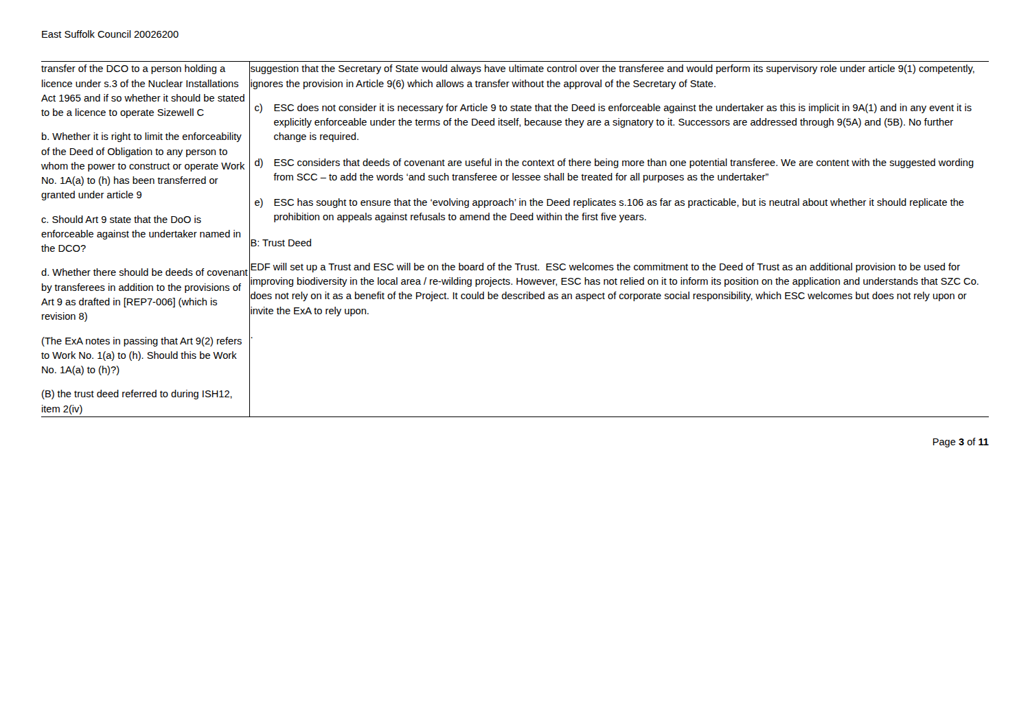East Suffolk Council 20026200
| transfer of the DCO to a person holding a licence under s.3 of the Nuclear Installations Act 1965 and if so whether it should be stated to be a licence to operate Sizewell C b. Whether it is right to limit the enforceability of the Deed of Obligation to any person to whom the power to construct or operate Work No. 1A(a) to (h) has been transferred or granted under article 9 c. Should Art 9 state that the DoO is enforceable against the undertaker named in the DCO? d. Whether there should be deeds of covenant by transferees in addition to the provisions of Art 9 as drafted in [REP7-006] (which is revision 8) (The ExA notes in passing that Art 9(2) refers to Work No. 1(a) to (h). Should this be Work No. 1A(a) to (h)?) (B) the trust deed referred to during ISH12, item 2(iv) | suggestion that the Secretary of State would always have ultimate control over the transferee and would perform its supervisory role under article 9(1) competently, ignores the provision in Article 9(6) which allows a transfer without the approval of the Secretary of State. c) ESC does not consider it is necessary for Article 9 to state that the Deed is enforceable against the undertaker as this is implicit in 9A(1) and in any event it is explicitly enforceable under the terms of the Deed itself, because they are a signatory to it. Successors are addressed through 9(5A) and (5B). No further change is required. d) ESC considers that deeds of covenant are useful in the context of there being more than one potential transferee. We are content with the suggested wording from SCC – to add the words ‘and such transferee or lessee shall be treated for all purposes as the undertaker” e) ESC has sought to ensure that the ‘evolving approach’ in the Deed replicates s.106 as far as practicable, but is neutral about whether it should replicate the prohibition on appeals against refusals to amend the Deed within the first five years. B: Trust Deed EDF will set up a Trust and ESC will be on the board of the Trust. ESC welcomes the commitment to the Deed of Trust as an additional provision to be used for improving biodiversity in the local area / re-wilding projects. However, ESC has not relied on it to inform its position on the application and understands that SZC Co. does not rely on it as a benefit of the Project. It could be described as an aspect of corporate social responsibility, which ESC welcomes but does not rely upon or invite the ExA to rely upon. . |
Page 3 of 11